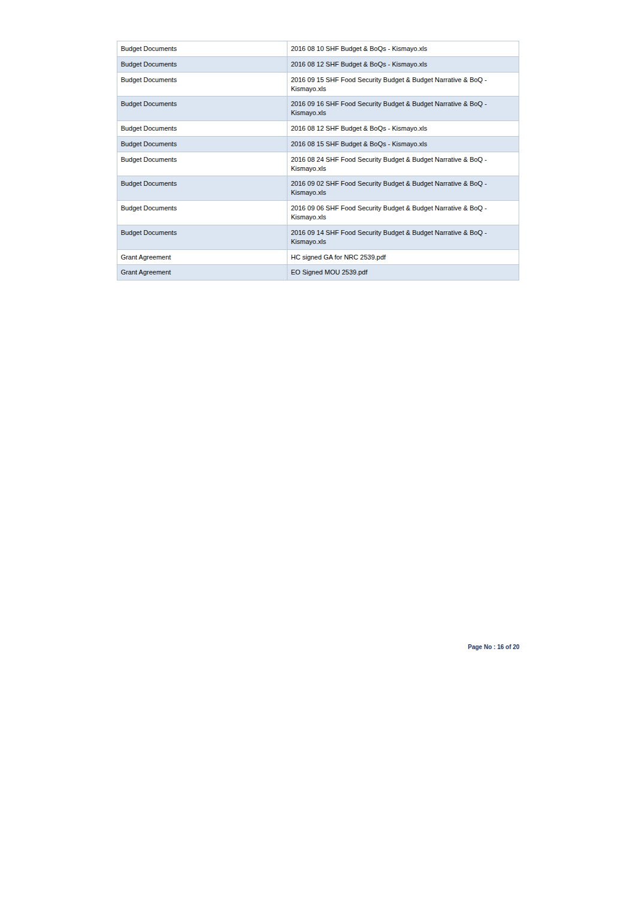| Budget Documents | 2016 08 10 SHF Budget & BoQs - Kismayo.xls |
| Budget Documents | 2016 08 12 SHF Budget & BoQs - Kismayo.xls |
| Budget Documents | 2016 09 15 SHF Food Security Budget & Budget Narrative & BoQ - Kismayo.xls |
| Budget Documents | 2016 09 16 SHF Food Security Budget & Budget Narrative & BoQ - Kismayo.xls |
| Budget Documents | 2016 08 12 SHF Budget & BoQs - Kismayo.xls |
| Budget Documents | 2016 08 15 SHF Budget & BoQs - Kismayo.xls |
| Budget Documents | 2016 08 24 SHF Food Security Budget & Budget Narrative & BoQ - Kismayo.xls |
| Budget Documents | 2016 09 02 SHF Food Security Budget & Budget Narrative & BoQ - Kismayo.xls |
| Budget Documents | 2016 09 06 SHF Food Security Budget & Budget Narrative & BoQ - Kismayo.xls |
| Budget Documents | 2016 09 14 SHF Food Security Budget & Budget Narrative & BoQ - Kismayo.xls |
| Grant Agreement | HC signed GA for NRC 2539.pdf |
| Grant Agreement | EO Signed MOU 2539.pdf |
Page No : 16 of 20